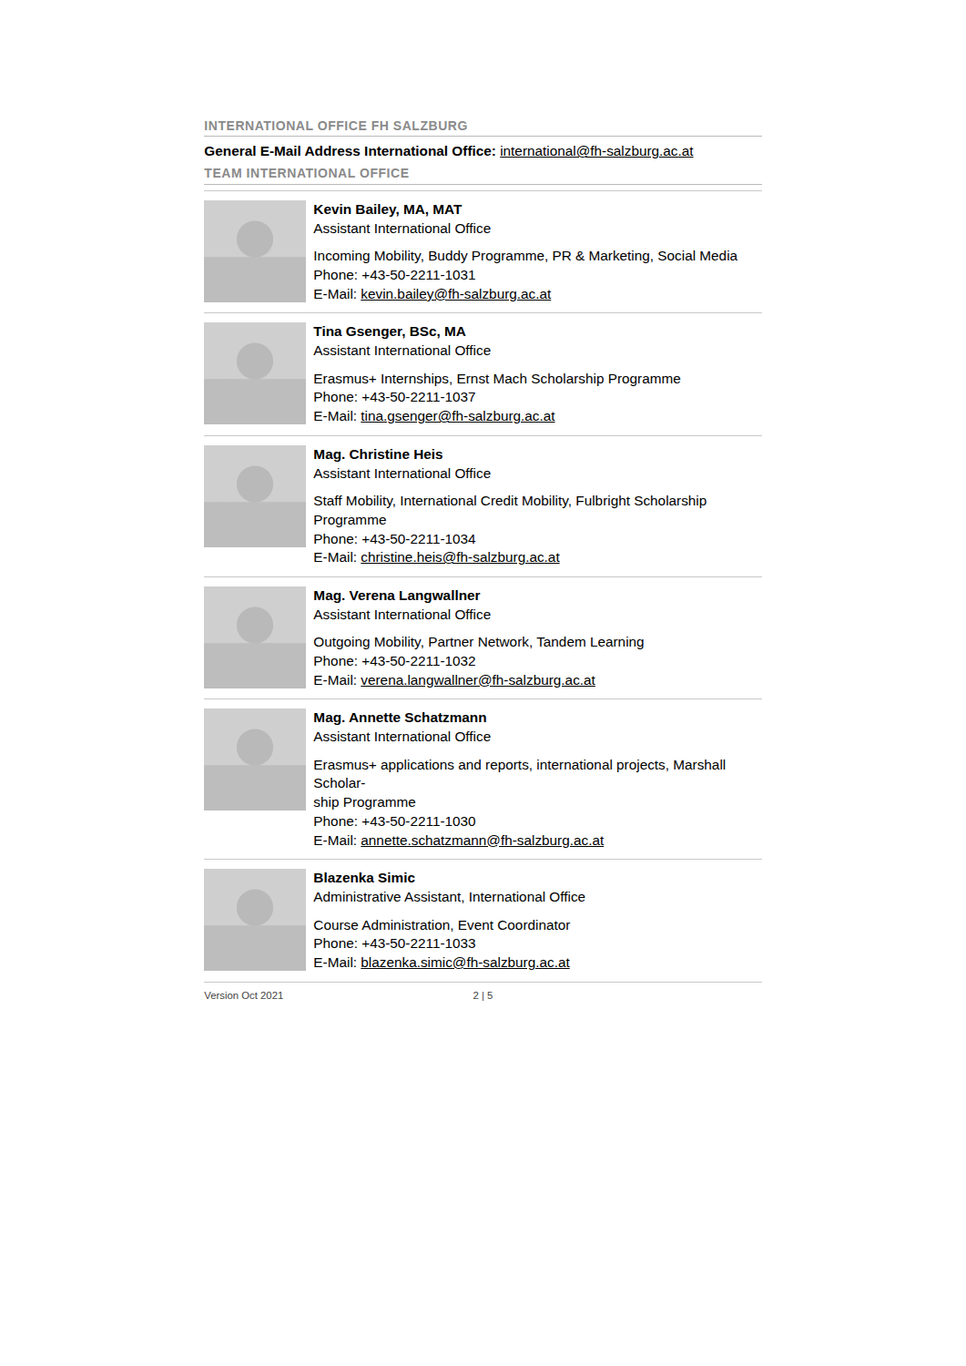International Office FH Salzburg
General E-Mail Address International Office: international@fh-salzburg.ac.at
Team International Office
| | Kevin Bailey, MA, MAT Assistant International Office Incoming Mobility, Buddy Programme, PR & Marketing, Social Media Phone: +43-50-2211-1031 E-Mail: kevin.bailey@fh-salzburg.ac.at |
| | Tina Gsenger, BSc, MA Assistant International Office Erasmus+ Internships, Ernst Mach Scholarship Programme Phone: +43-50-2211-1037 E-Mail: tina.gsenger@fh-salzburg.ac.at |
| | Mag. Christine Heis Assistant International Office Staff Mobility, International Credit Mobility, Fulbright Scholarship Programme Phone: +43-50-2211-1034 E-Mail: christine.heis@fh-salzburg.ac.at |
| | Mag. Verena Langwallner Assistant International Office Outgoing Mobility, Partner Network, Tandem Learning Phone: +43-50-2211-1032 E-Mail: verena.langwallner@fh-salzburg.ac.at |
| | Mag. Annette Schatzmann Assistant International Office Erasmus+ applications and reports, international projects, Marshall Scholar- ship Programme Phone: +43-50-2211-1030 E-Mail: annette.schatzmann@fh-salzburg.ac.at |
| | Blazenka Simic Administrative Assistant, International Office Course Administration, Event Coordinator Phone: +43-50-2211-1033 E-Mail: blazenka.simic@fh-salzburg.ac.at |
Version Oct 2021
2 | 5